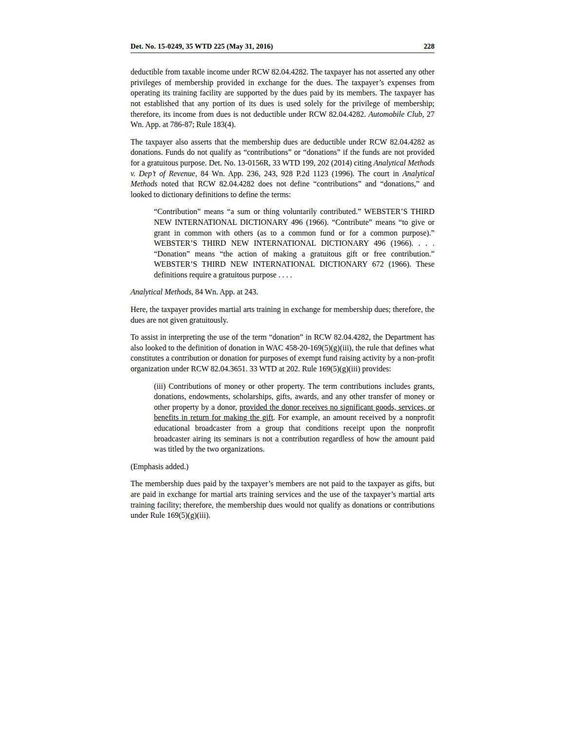Det. No. 15-0249, 35 WTD 225 (May 31, 2016) 228
deductible from taxable income under RCW 82.04.4282. The taxpayer has not asserted any other privileges of membership provided in exchange for the dues. The taxpayer’s expenses from operating its training facility are supported by the dues paid by its members. The taxpayer has not established that any portion of its dues is used solely for the privilege of membership; therefore, its income from dues is not deductible under RCW 82.04.4282. Automobile Club, 27 Wn. App. at 786-87; Rule 183(4).
The taxpayer also asserts that the membership dues are deductible under RCW 82.04.4282 as donations. Funds do not qualify as “contributions” or “donations” if the funds are not provided for a gratuitous purpose. Det. No. 13-0156R, 33 WTD 199, 202 (2014) citing Analytical Methods v. Dep’t of Revenue, 84 Wn. App. 236, 243, 928 P.2d 1123 (1996). The court in Analytical Methods noted that RCW 82.04.4282 does not define “contributions” and “donations,” and looked to dictionary definitions to define the terms:
“Contribution” means “a sum or thing voluntarily contributed.” WEBSTER’S THIRD NEW INTERNATIONAL DICTIONARY 496 (1966). “Contribute” means “to give or grant in common with others (as to a common fund or for a common purpose).” WEBSTER’S THIRD NEW INTERNATIONAL DICTIONARY 496 (1966). . . . “Donation” means “the action of making a gratuitous gift or free contribution.” WEBSTER’S THIRD NEW INTERNATIONAL DICTIONARY 672 (1966). These definitions require a gratuitous purpose . . . .
Analytical Methods, 84 Wn. App. at 243.
Here, the taxpayer provides martial arts training in exchange for membership dues; therefore, the dues are not given gratuitously.
To assist in interpreting the use of the term “donation” in RCW 82.04.4282, the Department has also looked to the definition of donation in WAC 458-20-169(5)(g)(iii), the rule that defines what constitutes a contribution or donation for purposes of exempt fund raising activity by a non-profit organization under RCW 82.04.3651. 33 WTD at 202. Rule 169(5)(g)(iii) provides:
(iii) Contributions of money or other property. The term contributions includes grants, donations, endowments, scholarships, gifts, awards, and any other transfer of money or other property by a donor, provided the donor receives no significant goods, services, or benefits in return for making the gift. For example, an amount received by a nonprofit educational broadcaster from a group that conditions receipt upon the nonprofit broadcaster airing its seminars is not a contribution regardless of how the amount paid was titled by the two organizations.
(Emphasis added.)
The membership dues paid by the taxpayer’s members are not paid to the taxpayer as gifts, but are paid in exchange for martial arts training services and the use of the taxpayer’s martial arts training facility; therefore, the membership dues would not qualify as donations or contributions under Rule 169(5)(g)(iii).